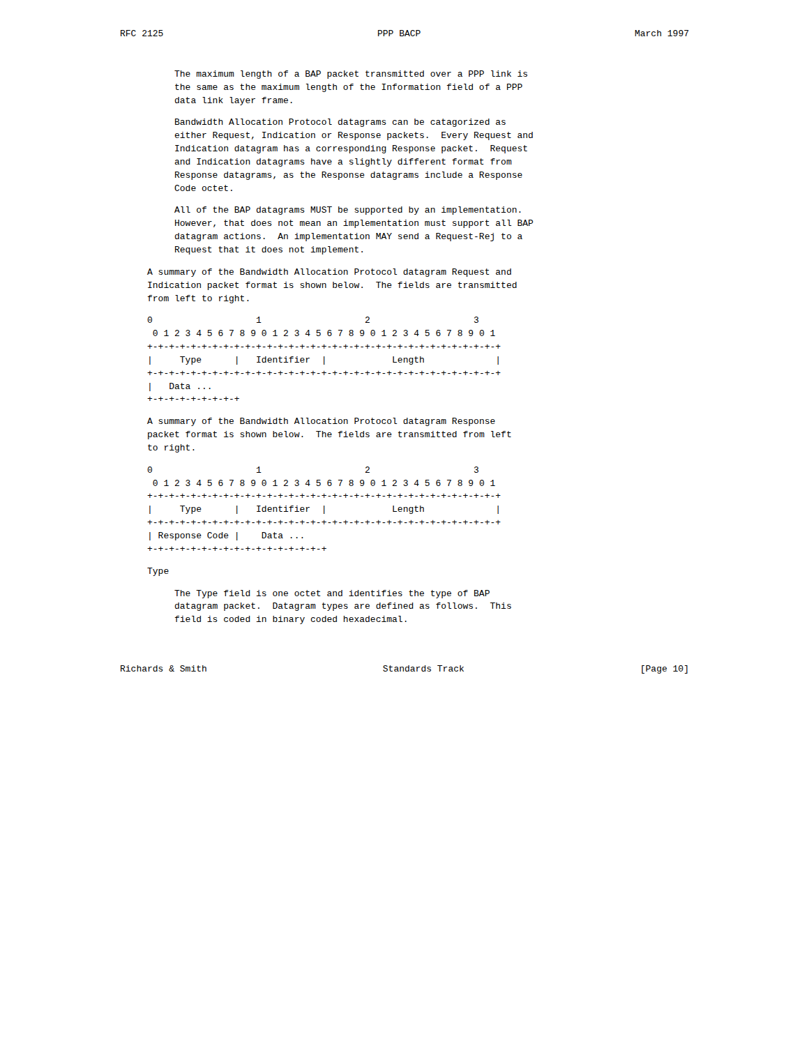RFC 2125 PPP BACP March 1997
The maximum length of a BAP packet transmitted over a PPP link is the same as the maximum length of the Information field of a PPP data link layer frame.
Bandwidth Allocation Protocol datagrams can be catagorized as either Request, Indication or Response packets. Every Request and Indication datagram has a corresponding Response packet. Request and Indication datagrams have a slightly different format from Response datagrams, as the Response datagrams include a Response Code octet.
All of the BAP datagrams MUST be supported by an implementation. However, that does not mean an implementation must support all BAP datagram actions. An implementation MAY send a Request-Rej to a Request that it does not implement.
A summary of the Bandwidth Allocation Protocol datagram Request and Indication packet format is shown below. The fields are transmitted from left to right.
0                   1                   2                   3
 0 1 2 3 4 5 6 7 8 9 0 1 2 3 4 5 6 7 8 9 0 1 2 3 4 5 6 7 8 9 0 1
+-+-+-+-+-+-+-+-+-+-+-+-+-+-+-+-+-+-+-+-+-+-+-+-+-+-+-+-+-+-+-+-+
|     Type      |   Identifier  |            Length             |
+-+-+-+-+-+-+-+-+-+-+-+-+-+-+-+-+-+-+-+-+-+-+-+-+-+-+-+-+-+-+-+-+
|   Data ...
+-+-+-+-+-+-+-+-+
A summary of the Bandwidth Allocation Protocol datagram Response packet format is shown below. The fields are transmitted from left to right.
0                   1                   2                   3
 0 1 2 3 4 5 6 7 8 9 0 1 2 3 4 5 6 7 8 9 0 1 2 3 4 5 6 7 8 9 0 1
+-+-+-+-+-+-+-+-+-+-+-+-+-+-+-+-+-+-+-+-+-+-+-+-+-+-+-+-+-+-+-+-+
|     Type      |   Identifier  |            Length             |
+-+-+-+-+-+-+-+-+-+-+-+-+-+-+-+-+-+-+-+-+-+-+-+-+-+-+-+-+-+-+-+-+
| Response Code |    Data ...
+-+-+-+-+-+-+-+-+-+-+-+-+-+-+-+-+
Type
The Type field is one octet and identifies the type of BAP datagram packet. Datagram types are defined as follows. This field is coded in binary coded hexadecimal.
Richards & Smith Standards Track [Page 10]